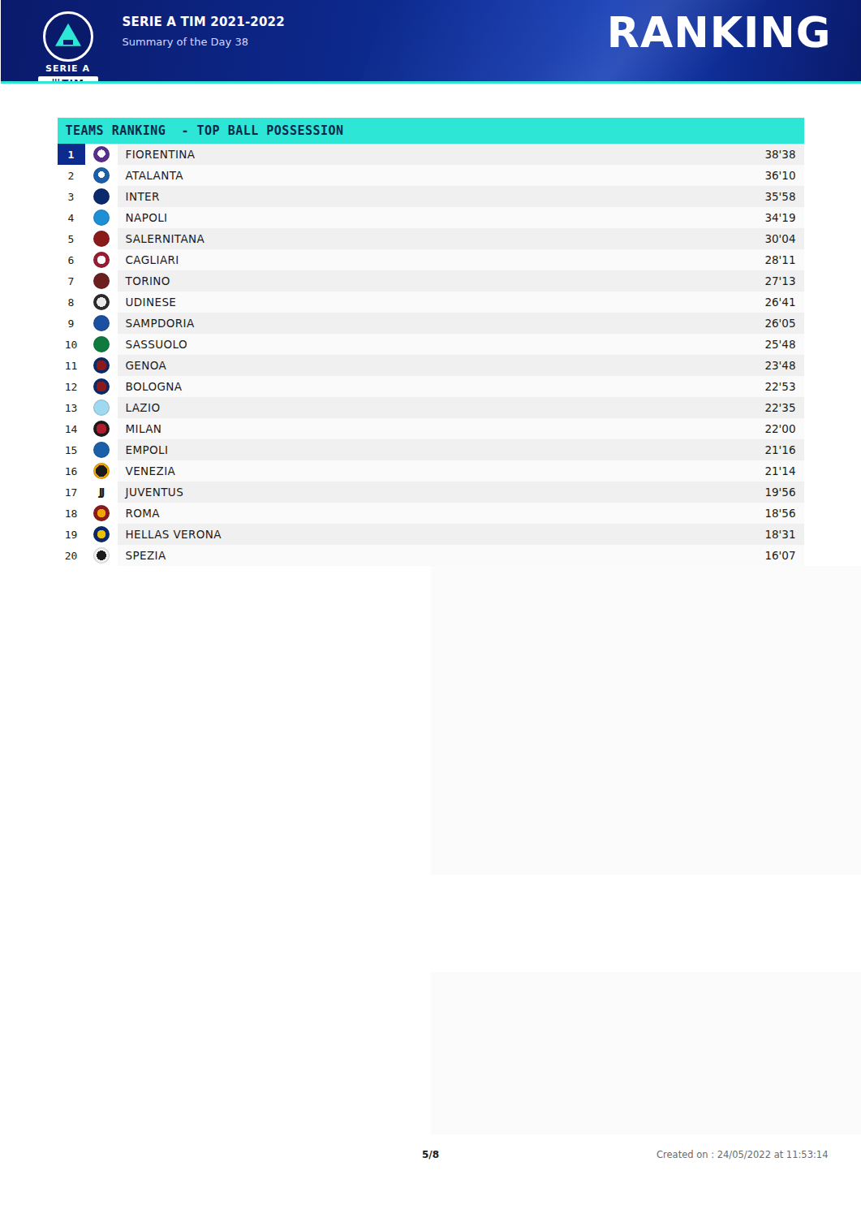SERIE A
|||TIM
SERIE A TIM 2021-2022
Summary of the Day 38
RANKING
TEAMS RANKING - TOP BALL POSSESSION
| 1 | | FIORENTINA | 38'38 |
| 2 | | ATALANTA | 36'10 |
| 3 | | INTER | 35'58 |
| 4 | | NAPOLI | 34'19 |
| 5 | | SALERNITANA | 30'04 |
| 6 | | CAGLIARI | 28'11 |
| 7 | | TORINO | 27'13 |
| 8 | | UDINESE | 26'41 |
| 9 | | SAMPDORIA | 26'05 |
| 10 | | SASSUOLO | 25'48 |
| 11 | | GENOA | 23'48 |
| 12 | | BOLOGNA | 22'53 |
| 13 | | LAZIO | 22'35 |
| 14 | | MILAN | 22'00 |
| 15 | | EMPOLI | 21'16 |
| 16 | | VENEZIA | 21'14 |
| 17 | JJ | JUVENTUS | 19'56 |
| 18 | | ROMA | 18'56 |
| 19 | | HELLAS VERONA | 18'31 |
| 20 | | SPEZIA | 16'07 |
5/8
Created on : 24/05/2022 at 11:53:14